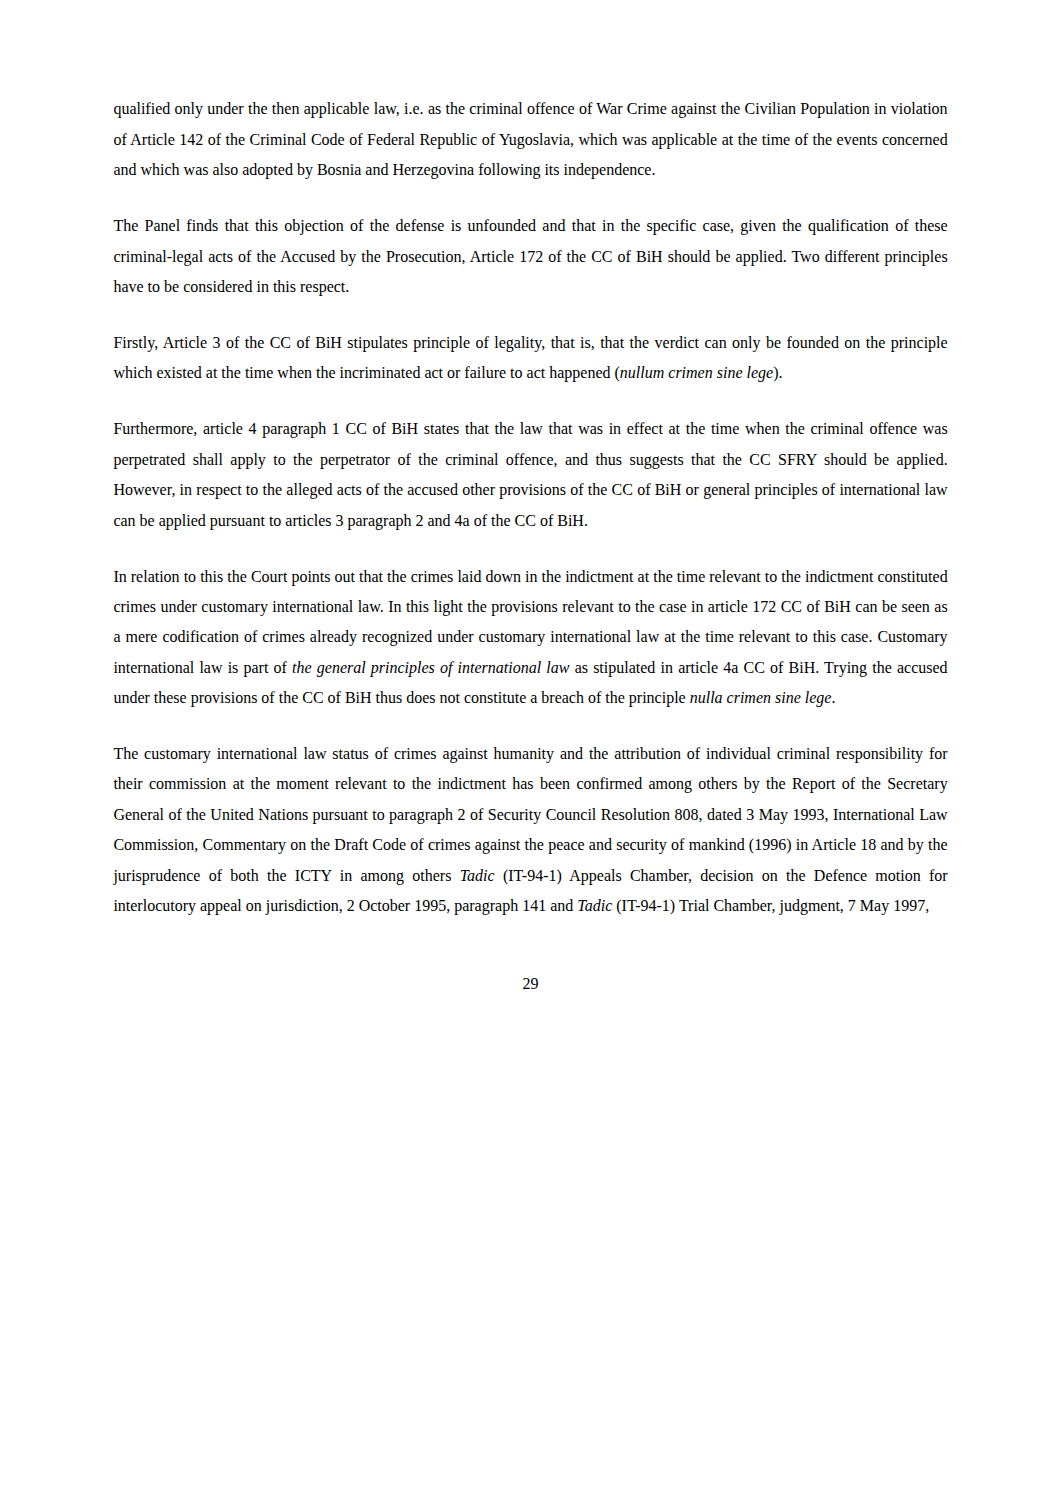qualified only under the then applicable law, i.e. as the criminal offence of War Crime against the Civilian Population in violation of Article 142 of the Criminal Code of Federal Republic of Yugoslavia, which was applicable at the time of the events concerned and which was also adopted by Bosnia and Herzegovina following its independence.
The Panel finds that this objection of the defense is unfounded and that in the specific case, given the qualification of these criminal-legal acts of the Accused by the Prosecution, Article 172 of the CC of BiH should be applied. Two different principles have to be considered in this respect.
Firstly, Article 3 of the CC of BiH stipulates principle of legality, that is, that the verdict can only be founded on the principle which existed at the time when the incriminated act or failure to act happened (nullum crimen sine lege).
Furthermore, article 4 paragraph 1 CC of BiH states that the law that was in effect at the time when the criminal offence was perpetrated shall apply to the perpetrator of the criminal offence, and thus suggests that the CC SFRY should be applied. However, in respect to the alleged acts of the accused other provisions of the CC of BiH or general principles of international law can be applied pursuant to articles 3 paragraph 2 and 4a of the CC of BiH.
In relation to this the Court points out that the crimes laid down in the indictment at the time relevant to the indictment constituted crimes under customary international law. In this light the provisions relevant to the case in article 172 CC of BiH can be seen as a mere codification of crimes already recognized under customary international law at the time relevant to this case. Customary international law is part of the general principles of international law as stipulated in article 4a CC of BiH. Trying the accused under these provisions of the CC of BiH thus does not constitute a breach of the principle nulla crimen sine lege.
The customary international law status of crimes against humanity and the attribution of individual criminal responsibility for their commission at the moment relevant to the indictment has been confirmed among others by the Report of the Secretary General of the United Nations pursuant to paragraph 2 of Security Council Resolution 808, dated 3 May 1993, International Law Commission, Commentary on the Draft Code of crimes against the peace and security of mankind (1996) in Article 18 and by the jurisprudence of both the ICTY in among others Tadic (IT-94-1) Appeals Chamber, decision on the Defence motion for interlocutory appeal on jurisdiction, 2 October 1995, paragraph 141 and Tadic (IT-94-1) Trial Chamber, judgment, 7 May 1997,
29